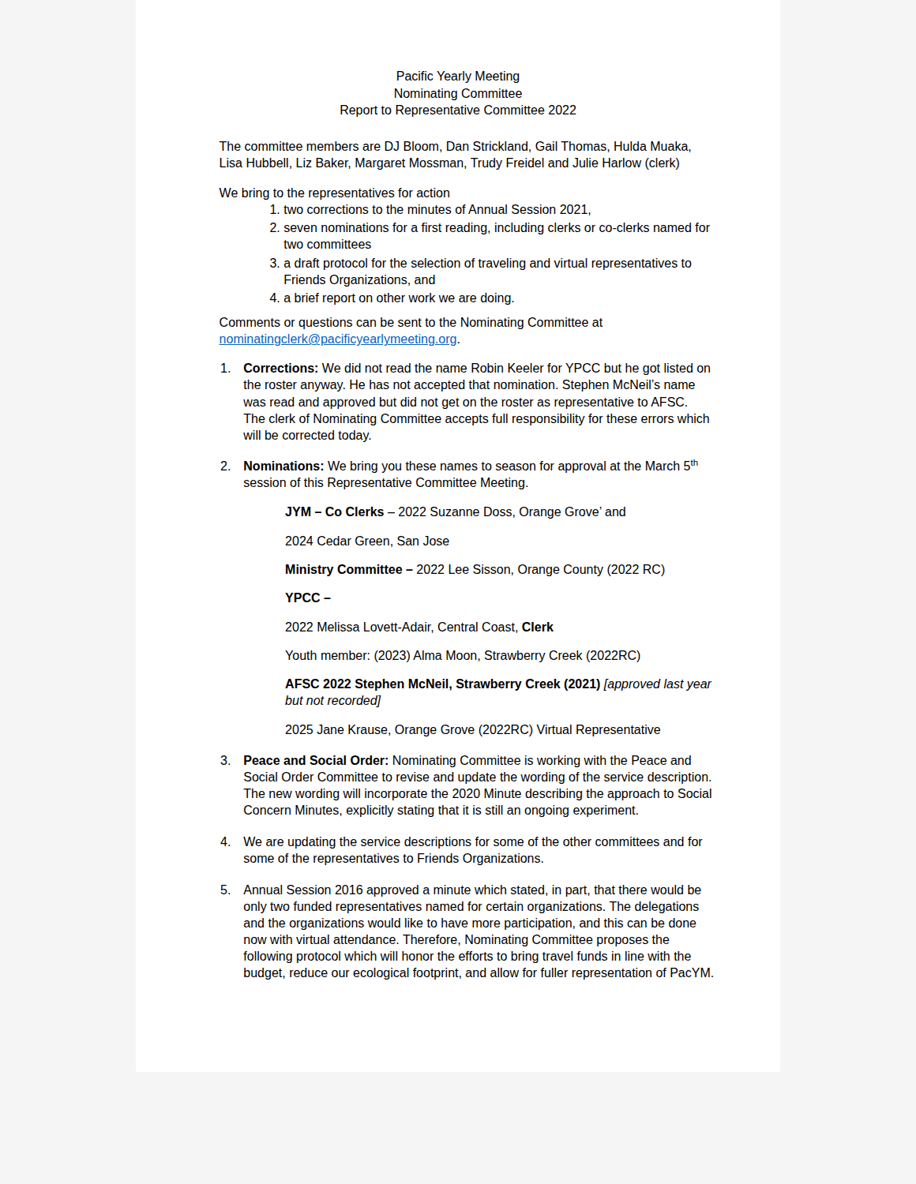Pacific Yearly Meeting
Nominating Committee
Report to Representative Committee 2022
The committee members are DJ Bloom, Dan Strickland, Gail Thomas, Hulda Muaka, Lisa Hubbell, Liz Baker, Margaret Mossman, Trudy Freidel and Julie Harlow (clerk)
We bring to the representatives for action
two corrections to the minutes of Annual Session 2021,
seven nominations for a first reading, including clerks or co-clerks named for two committees
a draft protocol for the selection of traveling and virtual representatives to Friends Organizations, and
a brief report on other work we are doing.
Comments or questions can be sent to the Nominating Committee at nominatingclerk@pacificyearlymeeting.org.
Corrections: We did not read the name Robin Keeler for YPCC but he got listed on the roster anyway. He has not accepted that nomination. Stephen McNeil’s name was read and approved but did not get on the roster as representative to AFSC.
The clerk of Nominating Committee accepts full responsibility for these errors which will be corrected today.
Nominations: We bring you these names to season for approval at the March 5th session of this Representative Committee Meeting.
JYM – Co Clerks – 2022 Suzanne Doss, Orange Grove’ and
2024 Cedar Green, San Jose
Ministry Committee – 2022 Lee Sisson, Orange County (2022 RC)
YPCC –
2022 Melissa Lovett-Adair, Central Coast, Clerk
Youth member: (2023) Alma Moon, Strawberry Creek (2022RC)
AFSC 2022 Stephen McNeil, Strawberry Creek (2021) [approved last year but not recorded]
2025 Jane Krause, Orange Grove (2022RC) Virtual Representative
Peace and Social Order: Nominating Committee is working with the Peace and Social Order Committee to revise and update the wording of the service description. The new wording will incorporate the 2020 Minute describing the approach to Social Concern Minutes, explicitly stating that it is still an ongoing experiment.
We are updating the service descriptions for some of the other committees and for some of the representatives to Friends Organizations.
Annual Session 2016 approved a minute which stated, in part, that there would be only two funded representatives named for certain organizations. The delegations and the organizations would like to have more participation, and this can be done now with virtual attendance. Therefore, Nominating Committee proposes the following protocol which will honor the efforts to bring travel funds in line with the budget, reduce our ecological footprint, and allow for fuller representation of PacYM.